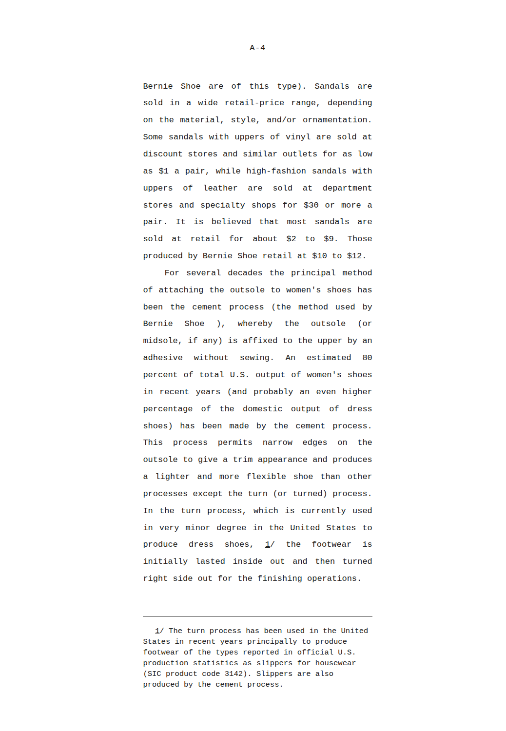A-4
Bernie Shoe are of this type). Sandals are sold in a wide retail-price range, depending on the material, style, and/or ornamentation. Some sandals with uppers of vinyl are sold at discount stores and similar outlets for as low as $1 a pair, while high-fashion sandals with uppers of leather are sold at department stores and specialty shops for $30 or more a pair. It is believed that most sandals are sold at retail for about $2 to $9. Those produced by Bernie Shoe retail at $10 to $12.
For several decades the principal method of attaching the outsole to women's shoes has been the cement process (the method used by Bernie Shoe ), whereby the outsole (or midsole, if any) is affixed to the upper by an adhesive without sewing. An estimated 80 percent of total U.S. output of women's shoes in recent years (and probably an even higher percentage of the domestic output of dress shoes) has been made by the cement process. This process permits narrow edges on the outsole to give a trim appearance and produces a lighter and more flexible shoe than other processes except the turn (or turned) process. In the turn process, which is currently used in very minor degree in the United States to produce dress shoes, 1/ the footwear is initially lasted inside out and then turned right side out for the finishing operations.
1/ The turn process has been used in the United States in recent years principally to produce footwear of the types reported in official U.S. production statistics as slippers for housewear (SIC product code 3142). Slippers are also produced by the cement process.